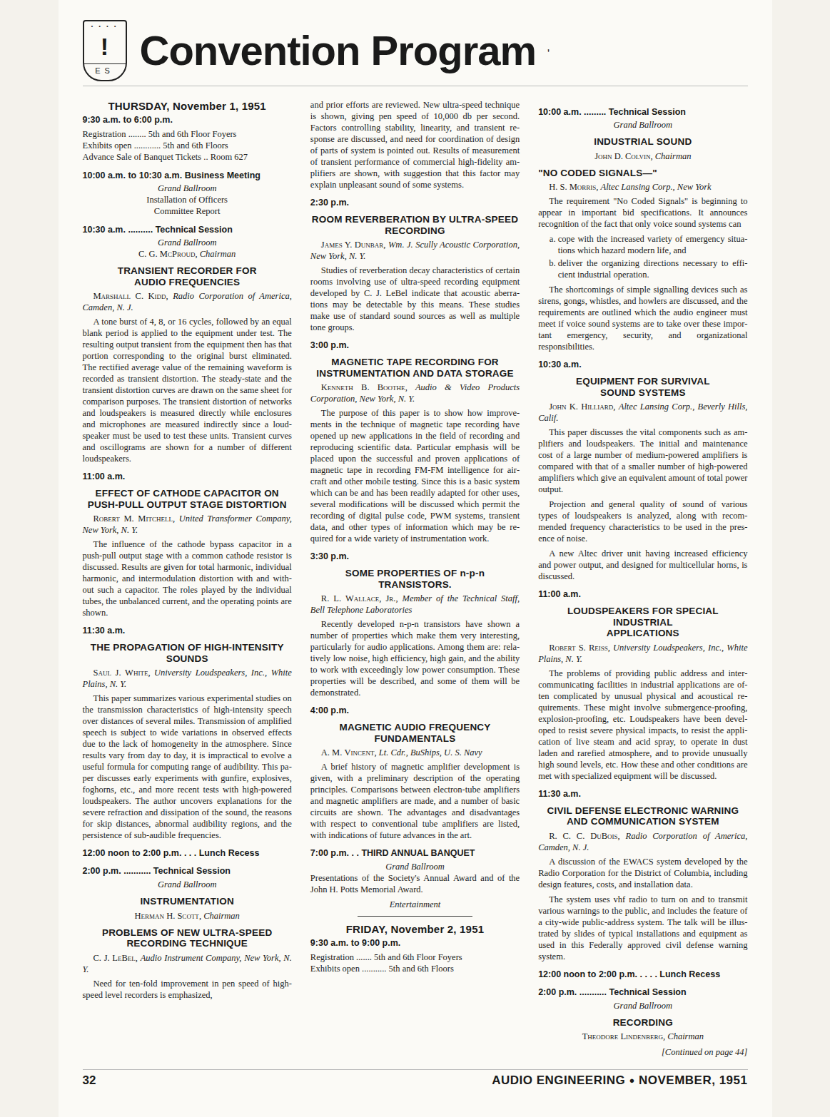• • • •
!
ES
Convention Program ,
THURSDAY, November 1, 1951
9:30 a.m. to 6:00 p.m.
Registration ........ 5th and 6th Floor Foyers
Exhibits open ............ 5th and 6th Floors
Advance Sale of Banquet Tickets .. Room 627
10:00 a.m. to 10:30 a.m. Business Meeting
Grand Ballroom
Installation of Officers
Committee Report
10:30 a.m. .......... Technical Session
Grand Ballroom
C. G. McProud, Chairman
TRANSIENT RECORDER FOR
AUDIO FREQUENCIES
Marshall C. Kidd, Radio Corporation of America, Camden, N. J.
A tone burst of 4, 8, or 16 cycles, followed by an equal blank period is applied to the equipment under test. The resulting output transient from the equipment then has that portion corresponding to the original burst eliminated. The rectified average value of the remaining waveform is recorded as transient distortion. The steady-state and the transient distortion curves are drawn on the same sheet for comparison purposes. The transient distortion of networks and loudspeakers is measured directly while enclosures and microphones are measured indirectly since a loudspeaker must be used to test these units. Transient curves and oscillograms are shown for a number of different loudspeakers.
11:00 a.m.
EFFECT OF CATHODE CAPACITOR ON
PUSH-PULL OUTPUT STAGE DISTORTION
Robert M. Mitchell, United Transformer Company, New York, N. Y.
The influence of the cathode bypass capacitor in a push-pull output stage with a common cathode resistor is discussed. Results are given for total harmonic, individual harmonic, and intermodulation distortion with and without such a capacitor. The roles played by the individual tubes, the unbalanced current, and the operating points are shown.
11:30 a.m.
THE PROPAGATION OF HIGH-INTENSITY
SOUNDS
Saul J. White, University Loudspeakers, Inc., White Plains, N. Y.
This paper summarizes various experimental studies on the transmission characteristics of high-intensity speech over distances of several miles. Transmission of amplified speech is subject to wide variations in observed effects due to the lack of homogeneity in the atmosphere. Since results vary from day to day, it is impractical to evolve a useful formula for computing range of audibility. This paper discusses early experiments with gunfire, explosives, foghorns, etc., and more recent tests with high-powered loudspeakers. The author uncovers explanations for the severe refraction and dissipation of the sound, the reasons for skip distances, abnormal audibility regions, and the persistence of sub-audible frequencies.
12:00 noon to 2:00 p.m. . . . Lunch Recess
2:00 p.m. ........... Technical Session
Grand Ballroom
INSTRUMENTATION
Herman H. Scott, Chairman
PROBLEMS OF NEW ULTRA-SPEED
RECORDING TECHNIQUE
C. J. LeBel, Audio Instrument Company, New York, N. Y.
Need for ten-fold improvement in pen speed of high-speed level recorders is emphasized,
and prior efforts are reviewed. New ultra-speed technique is shown, giving pen speed of 10,000 db per second. Factors controlling stability, linearity, and transient response are discussed, and need for coordination of design of parts of system is pointed out. Results of measurement of transient performance of commercial high-fidelity amplifiers are shown, with suggestion that this factor may explain unpleasant sound of some systems.
2:30 p.m.
ROOM REVERBERATION BY ULTRA-SPEED
RECORDING
James Y. Dunbar, Wm. J. Scully Acoustic Corporation, New York, N. Y.
Studies of reverberation decay characteristics of certain rooms involving use of ultra-speed recording equipment developed by C. J. LeBel indicate that acoustic aberrations may be detectable by this means. These studies make use of standard sound sources as well as multiple tone groups.
3:00 p.m.
MAGNETIC TAPE RECORDING FOR
INSTRUMENTATION AND DATA STORAGE
Kenneth B. Boothe, Audio & Video Products Corporation, New York, N. Y.
The purpose of this paper is to show how improvements in the technique of magnetic tape recording have opened up new applications in the field of recording and reproducing scientific data. Particular emphasis will be placed upon the successful and proven applications of magnetic tape in recording FM-FM intelligence for aircraft and other mobile testing. Since this is a basic system which can be and has been readily adapted for other uses, several modifications will be discussed which permit the recording of digital pulse code, PWM systems, transient data, and other types of information which may be required for a wide variety of instrumentation work.
3:30 p.m.
SOME PROPERTIES OF n-p-n TRANSISTORS.
R. L. Wallace, Jr., Member of the Technical Staff, Bell Telephone Laboratories
Recently developed n-p-n transistors have shown a number of properties which make them very interesting, particularly for audio applications. Among them are: relatively low noise, high efficiency, high gain, and the ability to work with exceedingly low power consumption. These properties will be described, and some of them will be demonstrated.
4:00 p.m.
MAGNETIC AUDIO FREQUENCY
FUNDAMENTALS
A. M. Vincent, Lt. Cdr., BuShips, U. S. Navy
A brief history of magnetic amplifier development is given, with a preliminary description of the operating principles. Comparisons between electron-tube amplifiers and magnetic amplifiers are made, and a number of basic circuits are shown. The advantages and disadvantages with respect to conventional tube amplifiers are listed, with indications of future advances in the art.
7:00 p.m. . . THIRD ANNUAL BANQUET
Grand Ballroom
Presentations of the Society's Annual Award and of the John H. Potts Memorial Award.
Entertainment
FRIDAY, November 2, 1951
9:30 a.m. to 9:00 p.m.
Registration ....... 5th and 6th Floor Foyers
Exhibits open ........... 5th and 6th Floors
10:00 a.m. ......... Technical Session
Grand Ballroom
INDUSTRIAL SOUND
John D. Colvin, Chairman
"NO CODED SIGNALS—"
H. S. Morris, Altec Lansing Corp., New York
The requirement "No Coded Signals" is beginning to appear in important bid specifications. It announces recognition of the fact that only voice sound systems can
cope with the increased variety of emergency situations which hazard modern life, and
deliver the organizing directions necessary to efficient industrial operation.
The shortcomings of simple signalling devices such as sirens, gongs, whistles, and howlers are discussed, and the requirements are outlined which the audio engineer must meet if voice sound systems are to take over these important emergency, security, and organizational responsibilities.
10:30 a.m.
EQUIPMENT FOR SURVIVAL
SOUND SYSTEMS
John K. Hilliard, Altec Lansing Corp., Beverly Hills, Calif.
This paper discusses the vital components such as amplifiers and loudspeakers. The initial and maintenance cost of a large number of medium-powered amplifiers is compared with that of a smaller number of high-powered amplifiers which give an equivalent amount of total power output.
Projection and general quality of sound of various types of loudspeakers is analyzed, along with recommended frequency characteristics to be used in the presence of noise.
A new Altec driver unit having increased efficiency and power output, and designed for multicellular horns, is discussed.
11:00 a.m.
LOUDSPEAKERS FOR SPECIAL INDUSTRIAL
APPLICATIONS
Robert S. Reiss, University Loudspeakers, Inc., White Plains, N. Y.
The problems of providing public address and intercommunicating facilities in industrial applications are often complicated by unusual physical and acoustical requirements. These might involve submergence-proofing, explosion-proofing, etc. Loudspeakers have been developed to resist severe physical impacts, to resist the application of live steam and acid spray, to operate in dust laden and rarefied atmosphere, and to provide unusually high sound levels, etc. How these and other conditions are met with specialized equipment will be discussed.
11:30 a.m.
CIVIL DEFENSE ELECTRONIC WARNING
AND COMMUNICATION SYSTEM
R. C. C. DuBois, Radio Corporation of America, Camden, N. J.
A discussion of the EWACS system developed by the Radio Corporation for the District of Columbia, including design features, costs, and installation data.
The system uses vhf radio to turn on and to transmit various warnings to the public, and includes the feature of a city-wide public-address system. The talk will be illustrated by slides of typical installations and equipment as used in this Federally approved civil defense warning system.
12:00 noon to 2:00 p.m. . . . . Lunch Recess
2:00 p.m. ........... Technical Session
Grand Ballroom
RECORDING
Theodore Lindenberg, Chairman
[Continued on page 44]
32
AUDIO ENGINEERING ● NOVEMBER, 1951